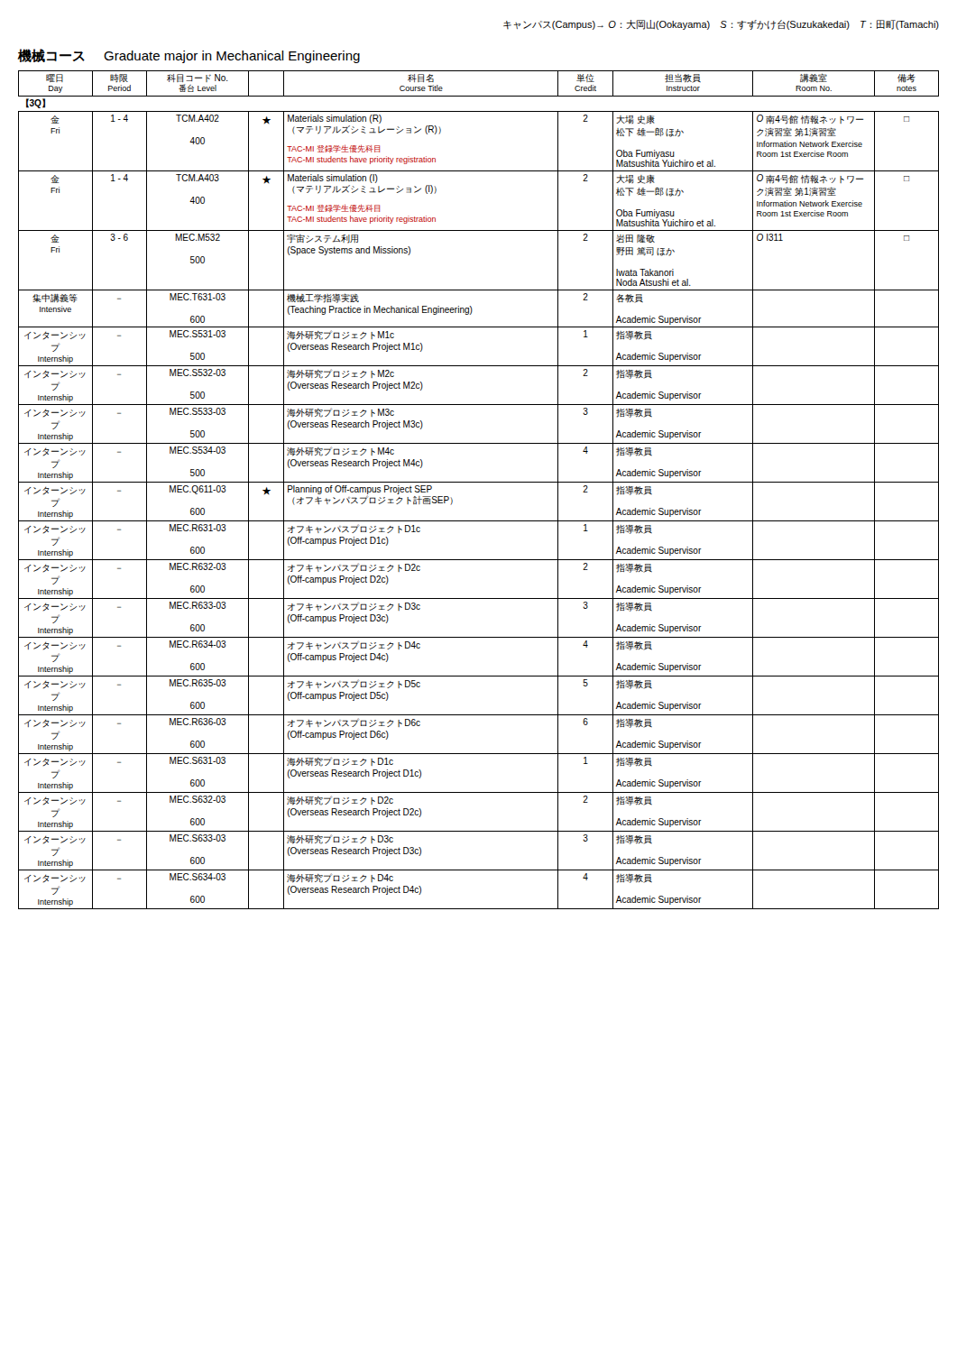キャンパス(Campus)→ O：大岡山(Ookayama)　S：すずかけ台(Suzukakedai)　T：田町(Tamachi)
機械コースGraduate major in Mechanical Engineering
| 曜日 Day | 時限 Period | 科目コード No. 番台 Level | | 科目名 Course Title | 単位 Credit | 担当教員 Instructor | 講義室 Room No. | 備考 notes |
| --- | --- | --- | --- | --- | --- | --- | --- | --- |
| 【3Q】 |
| 金 Fri | 1 - 4 | TCM.A402 400 | ★ | Materials simulation (R) （マテリアルズシミュレーション (R)） TAC-MI 登録学生優先科目 TAC-MI students have priority registration | 2 | 大場 史康 松下 雄一郎 ほか Oba Fumiyasu Matsushita Yuichiro et al. | O 南4号館 情報ネットワーク演習室 第1演習室 Information Network Exercise Room 1st Exercise Room | □ |
| 金 Fri | 1 - 4 | TCM.A403 400 | ★ | Materials simulation (I) （マテリアルズシミュレーション (I)） TAC-MI 登録学生優先科目 TAC-MI students have priority registration | 2 | 大場 史康 松下 雄一郎 ほか Oba Fumiyasu Matsushita Yuichiro et al. | O 南4号館 情報ネットワーク演習室 第1演習室 Information Network Exercise Room 1st Exercise Room | □ |
| 金 Fri | 3 - 6 | MEC.M532 500 | | 宇宙システム利用 (Space Systems and Missions) | 2 | 岩田 隆敬 野田 篤司 ほか Iwata Takanori Noda Atsushi et al. | O I311 | □ |
| 集中講義等 Intensive | － | MEC.T631-03 600 | | 機械工学指導実践 (Teaching Practice in Mechanical Engineering) | 2 | 各教員 Academic Supervisor | | |
| インターンシップ Internship | － | MEC.S531-03 500 | | 海外研究プロジェクトM1c (Overseas Research Project M1c) | 1 | 指導教員 Academic Supervisor | | |
| インターンシップ Internship | － | MEC.S532-03 500 | | 海外研究プロジェクトM2c (Overseas Research Project M2c) | 2 | 指導教員 Academic Supervisor | | |
| インターンシップ Internship | － | MEC.S533-03 500 | | 海外研究プロジェクトM3c (Overseas Research Project M3c) | 3 | 指導教員 Academic Supervisor | | |
| インターンシップ Internship | － | MEC.S534-03 500 | | 海外研究プロジェクトM4c (Overseas Research Project M4c) | 4 | 指導教員 Academic Supervisor | | |
| インターンシップ Internship | － | MEC.Q611-03 600 | ★ | Planning of Off-campus Project SEP （オフキャンパスプロジェクト計画SEP） | 2 | 指導教員 Academic Supervisor | | |
| インターンシップ Internship | － | MEC.R631-03 600 | | オフキャンパスプロジェクトD1c (Off-campus Project D1c) | 1 | 指導教員 Academic Supervisor | | |
| インターンシップ Internship | － | MEC.R632-03 600 | | オフキャンパスプロジェクトD2c (Off-campus Project D2c) | 2 | 指導教員 Academic Supervisor | | |
| インターンシップ Internship | － | MEC.R633-03 600 | | オフキャンパスプロジェクトD3c (Off-campus Project D3c) | 3 | 指導教員 Academic Supervisor | | |
| インターンシップ Internship | － | MEC.R634-03 600 | | オフキャンパスプロジェクトD4c (Off-campus Project D4c) | 4 | 指導教員 Academic Supervisor | | |
| インターンシップ Internship | － | MEC.R635-03 600 | | オフキャンパスプロジェクトD5c (Off-campus Project D5c) | 5 | 指導教員 Academic Supervisor | | |
| インターンシップ Internship | － | MEC.R636-03 600 | | オフキャンパスプロジェクトD6c (Off-campus Project D6c) | 6 | 指導教員 Academic Supervisor | | |
| インターンシップ Internship | － | MEC.S631-03 600 | | 海外研究プロジェクトD1c (Overseas Research Project D1c) | 1 | 指導教員 Academic Supervisor | | |
| インターンシップ Internship | － | MEC.S632-03 600 | | 海外研究プロジェクトD2c (Overseas Research Project D2c) | 2 | 指導教員 Academic Supervisor | | |
| インターンシップ Internship | － | MEC.S633-03 600 | | 海外研究プロジェクトD3c (Overseas Research Project D3c) | 3 | 指導教員 Academic Supervisor | | |
| インターンシップ Internship | － | MEC.S634-03 600 | | 海外研究プロジェクトD4c (Overseas Research Project D4c) | 4 | 指導教員 Academic Supervisor | | |